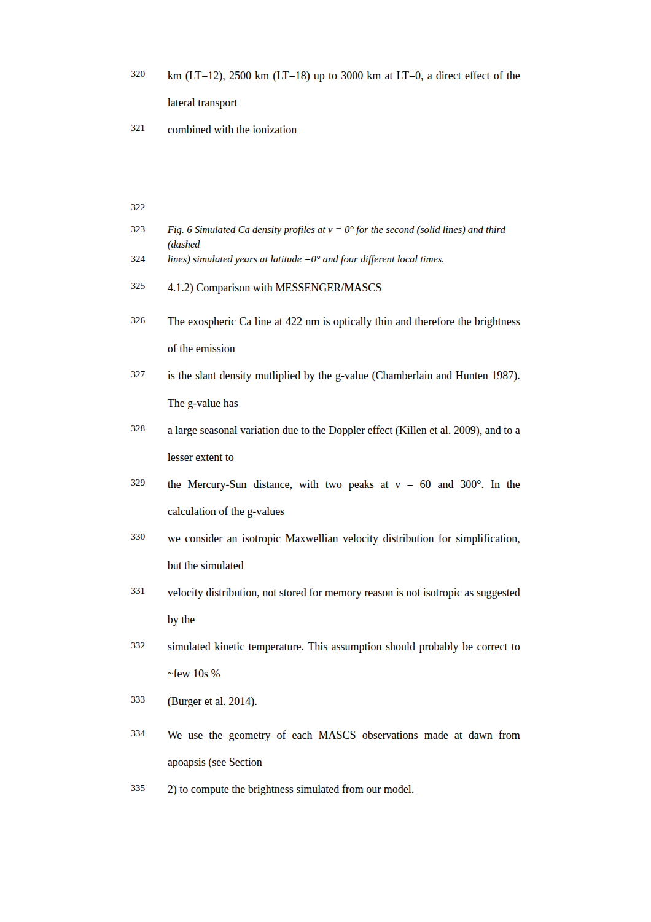320
km (LT=12), 2500 km (LT=18) up to 3000 km at LT=0, a direct effect of the lateral transport
321
combined with the ionization
322
323
Fig. 6 Simulated Ca density profiles at ν = 0° for the second (solid lines) and third (dashed
324
lines) simulated years at latitude =0° and four different local times.
325
4.1.2) Comparison with MESSENGER/MASCS
326
The exospheric Ca line at 422 nm is optically thin and therefore the brightness of the emission
327
is the slant density mutliplied by the g-value (Chamberlain and Hunten 1987). The g-value has
328
a large seasonal variation due to the Doppler effect (Killen et al. 2009), and to a lesser extent to
329
the Mercury-Sun distance, with two peaks at ν = 60 and 300°. In the calculation of the g-values
330
we consider an isotropic Maxwellian velocity distribution for simplification, but the simulated
331
velocity distribution, not stored for memory reason is not isotropic as suggested by the
332
simulated kinetic temperature. This assumption should probably be correct to ~few 10s %
333
(Burger et al. 2014).
334
We use the geometry of each MASCS observations made at dawn from apoapsis (see Section
335
2) to compute the brightness simulated from our model.